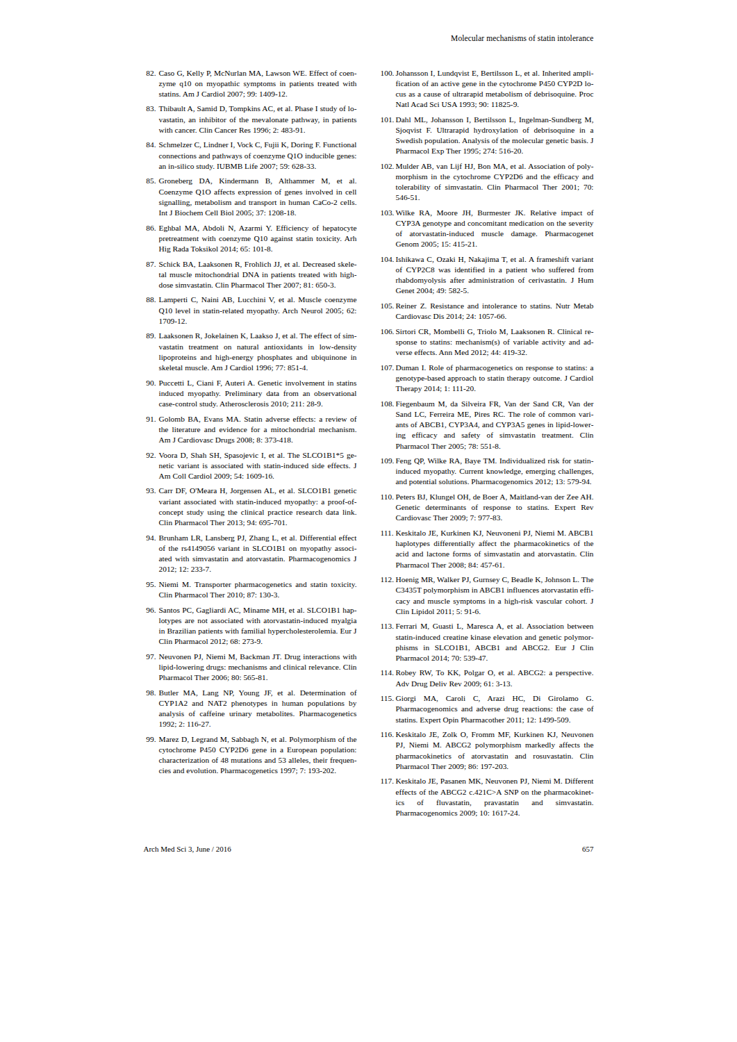Molecular mechanisms of statin intolerance
82. Caso G, Kelly P, McNurlan MA, Lawson WE. Effect of coenzyme q10 on myopathic symptoms in patients treated with statins. Am J Cardiol 2007; 99: 1409-12.
83. Thibault A, Samid D, Tompkins AC, et al. Phase I study of lovastatin, an inhibitor of the mevalonate pathway, in patients with cancer. Clin Cancer Res 1996; 2: 483-91.
84. Schmelzer C, Lindner I, Vock C, Fujii K, Doring F. Functional connections and pathways of coenzyme Q1O inducible genes: an in-silico study. IUBMB Life 2007; 59: 628-33.
85. Groneberg DA, Kindermann B, Althammer M, et al. Coenzyme Q1O affects expression of genes involved in cell signalling, metabolism and transport in human CaCo-2 cells. Int J Biochem Cell Biol 2005; 37: 1208-18.
86. Eghbal MA, Abdoli N, Azarmi Y. Efficiency of hepatocyte pretreatment with coenzyme Q10 against statin toxicity. Arh Hig Rada Toksikol 2014; 65: 101-8.
87. Schick BA, Laaksonen R, Frohlich JJ, et al. Decreased skeletal muscle mitochondrial DNA in patients treated with high-dose simvastatin. Clin Pharmacol Ther 2007; 81: 650-3.
88. Lamperti C, Naini AB, Lucchini V, et al. Muscle coenzyme Q10 level in statin-related myopathy. Arch Neurol 2005; 62: 1709-12.
89. Laaksonen R, Jokelainen K, Laakso J, et al. The effect of simvastatin treatment on natural antioxidants in low-density lipoproteins and high-energy phosphates and ubiquinone in skeletal muscle. Am J Cardiol 1996; 77: 851-4.
90. Puccetti L, Ciani F, Auteri A. Genetic involvement in statins induced myopathy. Preliminary data from an observational case-control study. Atherosclerosis 2010; 211: 28-9.
91. Golomb BA, Evans MA. Statin adverse effects: a review of the literature and evidence for a mitochondrial mechanism. Am J Cardiovasc Drugs 2008; 8: 373-418.
92. Voora D, Shah SH, Spasojevic I, et al. The SLCO1B1*5 genetic variant is associated with statin-induced side effects. J Am Coll Cardiol 2009; 54: 1609-16.
93. Carr DF, O'Meara H, Jorgensen AL, et al. SLCO1B1 genetic variant associated with statin-induced myopathy: a proof-of-concept study using the clinical practice research data link. Clin Pharmacol Ther 2013; 94: 695-701.
94. Brunham LR, Lansberg PJ, Zhang L, et al. Differential effect of the rs4149056 variant in SLCO1B1 on myopathy associated with simvastatin and atorvastatin. Pharmacogenomics J 2012; 12: 233-7.
95. Niemi M. Transporter pharmacogenetics and statin toxicity. Clin Pharmacol Ther 2010; 87: 130-3.
96. Santos PC, Gagliardi AC, Miname MH, et al. SLCO1B1 haplotypes are not associated with atorvastatin-induced myalgia in Brazilian patients with familial hypercholesterolemia. Eur J Clin Pharmacol 2012; 68: 273-9.
97. Neuvonen PJ, Niemi M, Backman JT. Drug interactions with lipid-lowering drugs: mechanisms and clinical relevance. Clin Pharmacol Ther 2006; 80: 565-81.
98. Butler MA, Lang NP, Young JF, et al. Determination of CYP1A2 and NAT2 phenotypes in human populations by analysis of caffeine urinary metabolites. Pharmacogenetics 1992; 2: 116-27.
99. Marez D, Legrand M, Sabbagh N, et al. Polymorphism of the cytochrome P450 CYP2D6 gene in a European population: characterization of 48 mutations and 53 alleles, their frequencies and evolution. Pharmacogenetics 1997; 7: 193-202.
100. Johansson I, Lundqvist E, Bertilsson L, et al. Inherited amplification of an active gene in the cytochrome P450 CYP2D locus as a cause of ultrarapid metabolism of debrisoquine. Proc Natl Acad Sci USA 1993; 90: 11825-9.
101. Dahl ML, Johansson I, Bertilsson L, Ingelman-Sundberg M, Sjoqvist F. Ultrarapid hydroxylation of debrisoquine in a Swedish population. Analysis of the molecular genetic basis. J Pharmacol Exp Ther 1995; 274: 516-20.
102. Mulder AB, van Lijf HJ, Bon MA, et al. Association of polymorphism in the cytochrome CYP2D6 and the efficacy and tolerability of simvastatin. Clin Pharmacol Ther 2001; 70: 546-51.
103. Wilke RA, Moore JH, Burmester JK. Relative impact of CYP3A genotype and concomitant medication on the severity of atorvastatin-induced muscle damage. Pharmacogenet Genom 2005; 15: 415-21.
104. Ishikawa C, Ozaki H, Nakajima T, et al. A frameshift variant of CYP2C8 was identified in a patient who suffered from rhabdomyolysis after administration of cerivastatin. J Hum Genet 2004; 49: 582-5.
105. Reiner Z. Resistance and intolerance to statins. Nutr Metab Cardiovasc Dis 2014; 24: 1057-66.
106. Sirtori CR, Mombelli G, Triolo M, Laaksonen R. Clinical response to statins: mechanism(s) of variable activity and adverse effects. Ann Med 2012; 44: 419-32.
107. Duman I. Role of pharmacogenetics on response to statins: a genotype-based approach to statin therapy outcome. J Cardiol Therapy 2014; 1: 111-20.
108. Fiegenbaum M, da Silveira FR, Van der Sand CR, Van der Sand LC, Ferreira ME, Pires RC. The role of common variants of ABCB1, CYP3A4, and CYP3A5 genes in lipid-lowering efficacy and safety of simvastatin treatment. Clin Pharmacol Ther 2005; 78: 551-8.
109. Feng QP, Wilke RA, Baye TM. Individualized risk for statin-induced myopathy. Current knowledge, emerging challenges, and potential solutions. Pharmacogenomics 2012; 13: 579-94.
110. Peters BJ, Klungel OH, de Boer A, Maitland-van der Zee AH. Genetic determinants of response to statins. Expert Rev Cardiovasc Ther 2009; 7: 977-83.
111. Keskitalo JE, Kurkinen KJ, Neuvoneni PJ, Niemi M. ABCB1 haplotypes differentially affect the pharmacokinetics of the acid and lactone forms of simvastatin and atorvastatin. Clin Pharmacol Ther 2008; 84: 457-61.
112. Hoenig MR, Walker PJ, Gurnsey C, Beadle K, Johnson L. The C3435T polymorphism in ABCB1 influences atorvastatin efficacy and muscle symptoms in a high-risk vascular cohort. J Clin Lipidol 2011; 5: 91-6.
113. Ferrari M, Guasti L, Maresca A, et al. Association between statin-induced creatine kinase elevation and genetic polymorphisms in SLCO1B1, ABCB1 and ABCG2. Eur J Clin Pharmacol 2014; 70: 539-47.
114. Robey RW, To KK, Polgar O, et al. ABCG2: a perspective. Adv Drug Deliv Rev 2009; 61: 3-13.
115. Giorgi MA, Caroli C, Arazi HC, Di Girolamo G. Pharmacogenomics and adverse drug reactions: the case of statins. Expert Opin Pharmacother 2011; 12: 1499-509.
116. Keskitalo JE, Zolk O, Fromm MF, Kurkinen KJ, Neuvonen PJ, Niemi M. ABCG2 polymorphism markedly affects the pharmacokinetics of atorvastatin and rosuvastatin. Clin Pharmacol Ther 2009; 86: 197-203.
117. Keskitalo JE, Pasanen MK, Neuvonen PJ, Niemi M. Different effects of the ABCG2 c.421C>A SNP on the pharmacokinetics of fluvastatin, pravastatin and simvastatin. Pharmacogenomics 2009; 10: 1617-24.
Arch Med Sci 3, June / 2016
657